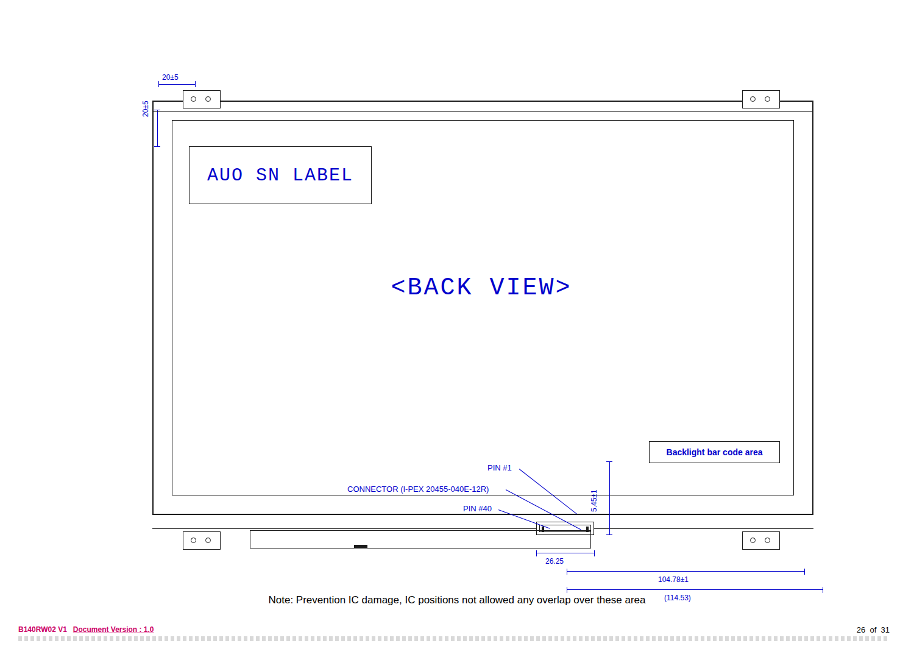20±5
20±5
AUO SN LABEL
<BACK VIEW>
Backlight bar code area
PIN #1
CONNECTOR (I-PEX 20455-040E-12R)
PIN #40
5.45±1
26.25
104.78±1
(114.53)
Note: Prevention IC damage, IC positions not allowed any overlap over these area
B140RW02 V1 Document Version : 1.0
26 of 31